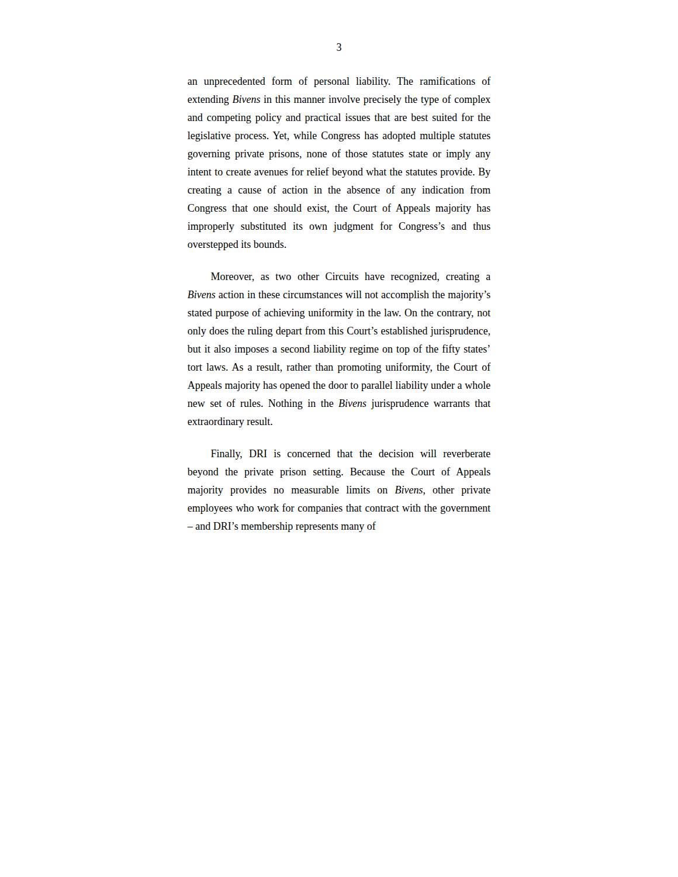3
an unprecedented form of personal liability. The ramifications of extending Bivens in this manner involve precisely the type of complex and competing policy and practical issues that are best suited for the legislative process. Yet, while Congress has adopted multiple statutes governing private prisons, none of those statutes state or imply any intent to create avenues for relief beyond what the statutes provide. By creating a cause of action in the absence of any indication from Congress that one should exist, the Court of Appeals majority has improperly substituted its own judgment for Congress’s and thus overstepped its bounds.
Moreover, as two other Circuits have recognized, creating a Bivens action in these circumstances will not accomplish the majority’s stated purpose of achieving uniformity in the law. On the contrary, not only does the ruling depart from this Court’s established jurisprudence, but it also imposes a second liability regime on top of the fifty states’ tort laws. As a result, rather than promoting uniformity, the Court of Appeals majority has opened the door to parallel liability under a whole new set of rules. Nothing in the Bivens jurisprudence warrants that extraordinary result.
Finally, DRI is concerned that the decision will reverberate beyond the private prison setting. Because the Court of Appeals majority provides no measurable limits on Bivens, other private employees who work for companies that contract with the government – and DRI’s membership represents many of